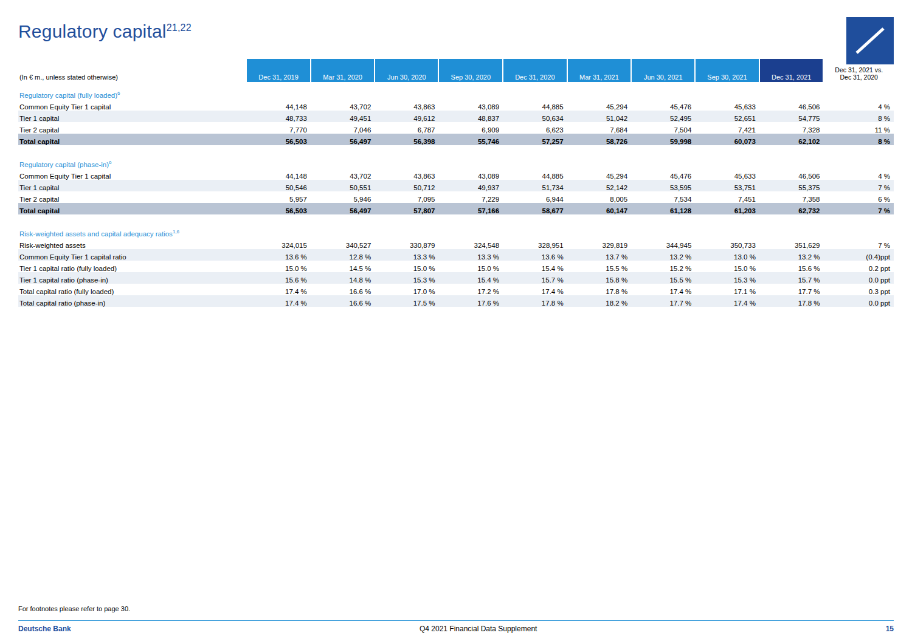Regulatory capital21,22
| (In € m., unless stated otherwise) | Dec 31, 2019 | Mar 31, 2020 | Jun 30, 2020 | Sep 30, 2020 | Dec 31, 2020 | Mar 31, 2021 | Jun 30, 2021 | Sep 30, 2021 | Dec 31, 2021 | Dec 31, 2021 vs. Dec 31, 2020 |
| --- | --- | --- | --- | --- | --- | --- | --- | --- | --- | --- |
| Regulatory capital (fully loaded) 6 |
| Common Equity Tier 1 capital | 44,148 | 43,702 | 43,863 | 43,089 | 44,885 | 45,294 | 45,476 | 45,633 | 46,506 | 4 % |
| Tier 1 capital | 48,733 | 49,451 | 49,612 | 48,837 | 50,634 | 51,042 | 52,495 | 52,651 | 54,775 | 8 % |
| Tier 2 capital | 7,770 | 7,046 | 6,787 | 6,909 | 6,623 | 7,684 | 7,504 | 7,421 | 7,328 | 11 % |
| Total capital | 56,503 | 56,497 | 56,398 | 55,746 | 57,257 | 58,726 | 59,998 | 60,073 | 62,102 | 8 % |
| Regulatory capital (phase-in) 6 |
| Common Equity Tier 1 capital | 44,148 | 43,702 | 43,863 | 43,089 | 44,885 | 45,294 | 45,476 | 45,633 | 46,506 | 4 % |
| Tier 1 capital | 50,546 | 50,551 | 50,712 | 49,937 | 51,734 | 52,142 | 53,595 | 53,751 | 55,375 | 7 % |
| Tier 2 capital | 5,957 | 5,946 | 7,095 | 7,229 | 6,944 | 8,005 | 7,534 | 7,451 | 7,358 | 6 % |
| Total capital | 56,503 | 56,497 | 57,807 | 57,166 | 58,677 | 60,147 | 61,128 | 61,203 | 62,732 | 7 % |
| Risk-weighted assets and capital adequacy ratios 1,6 |
| Risk-weighted assets | 324,015 | 340,527 | 330,879 | 324,548 | 328,951 | 329,819 | 344,945 | 350,733 | 351,629 | 7 % |
| Common Equity Tier 1 capital ratio | 13.6 % | 12.8 % | 13.3 % | 13.3 % | 13.6 % | 13.7 % | 13.2 % | 13.0 % | 13.2 % | (0.4)ppt |
| Tier 1 capital ratio (fully loaded) | 15.0 % | 14.5 % | 15.0 % | 15.0 % | 15.4 % | 15.5 % | 15.2 % | 15.0 % | 15.6 % | 0.2 ppt |
| Tier 1 capital ratio (phase-in) | 15.6 % | 14.8 % | 15.3 % | 15.4 % | 15.7 % | 15.8 % | 15.5 % | 15.3 % | 15.7 % | 0.0 ppt |
| Total capital ratio (fully loaded) | 17.4 % | 16.6 % | 17.0 % | 17.2 % | 17.4 % | 17.8 % | 17.4 % | 17.1 % | 17.7 % | 0.3 ppt |
| Total capital ratio (phase-in) | 17.4 % | 16.6 % | 17.5 % | 17.6 % | 17.8 % | 18.2 % | 17.7 % | 17.4 % | 17.8 % | 0.0 ppt |
For footnotes please refer to page 30.
Deutsche Bank
Q4 2021 Financial Data Supplement
15